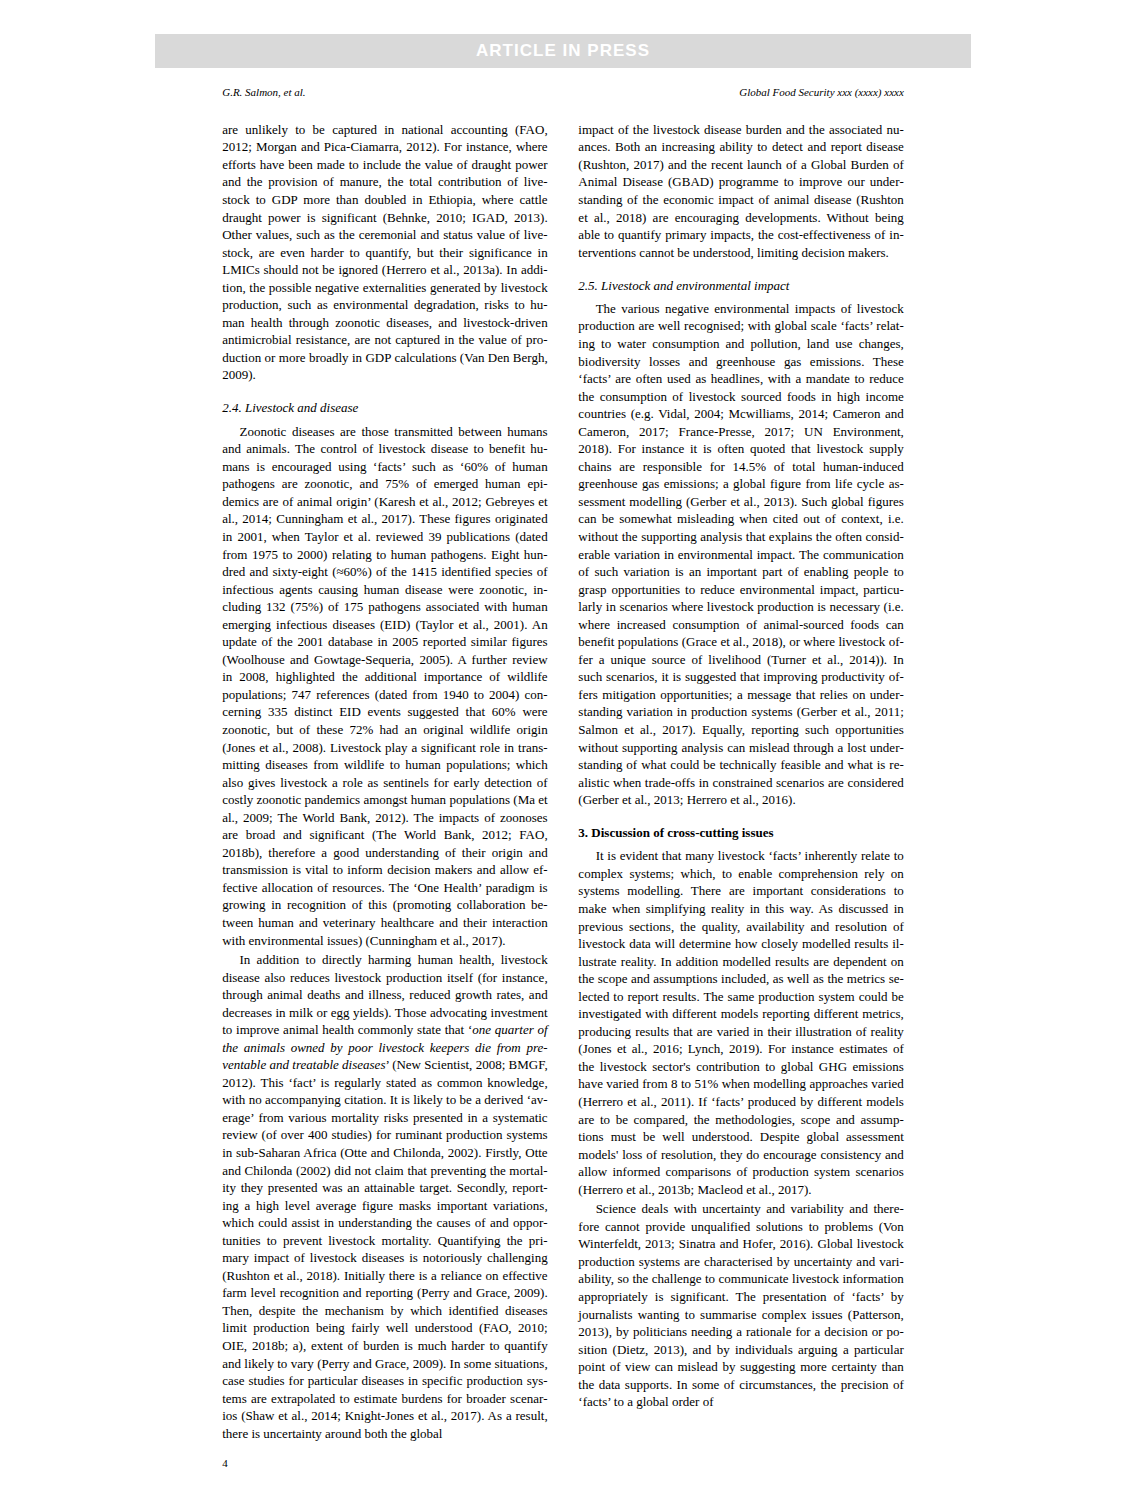ARTICLE IN PRESS
G.R. Salmon, et al.
Global Food Security xxx (xxxx) xxxx
are unlikely to be captured in national accounting (FAO, 2012; Morgan and Pica-Ciamarra, 2012). For instance, where efforts have been made to include the value of draught power and the provision of manure, the total contribution of livestock to GDP more than doubled in Ethiopia, where cattle draught power is significant (Behnke, 2010; IGAD, 2013). Other values, such as the ceremonial and status value of livestock, are even harder to quantify, but their significance in LMICs should not be ignored (Herrero et al., 2013a). In addition, the possible negative externalities generated by livestock production, such as environmental degradation, risks to human health through zoonotic diseases, and livestock-driven antimicrobial resistance, are not captured in the value of production or more broadly in GDP calculations (Van Den Bergh, 2009).
2.4. Livestock and disease
Zoonotic diseases are those transmitted between humans and animals. The control of livestock disease to benefit humans is encouraged using ‘facts’ such as ‘60% of human pathogens are zoonotic, and 75% of emerged human epidemics are of animal origin’ (Karesh et al., 2012; Gebreyes et al., 2014; Cunningham et al., 2017). These figures originated in 2001, when Taylor et al. reviewed 39 publications (dated from 1975 to 2000) relating to human pathogens. Eight hundred and sixty-eight (≈60%) of the 1415 identified species of infectious agents causing human disease were zoonotic, including 132 (75%) of 175 pathogens associated with human emerging infectious diseases (EID) (Taylor et al., 2001). An update of the 2001 database in 2005 reported similar figures (Woolhouse and Gowtage-Sequeria, 2005). A further review in 2008, highlighted the additional importance of wildlife populations; 747 references (dated from 1940 to 2004) concerning 335 distinct EID events suggested that 60% were zoonotic, but of these 72% had an original wildlife origin (Jones et al., 2008). Livestock play a significant role in transmitting diseases from wildlife to human populations; which also gives livestock a role as sentinels for early detection of costly zoonotic pandemics amongst human populations (Ma et al., 2009; The World Bank, 2012). The impacts of zoonoses are broad and significant (The World Bank, 2012; FAO, 2018b), therefore a good understanding of their origin and transmission is vital to inform decision makers and allow effective allocation of resources. The ‘One Health’ paradigm is growing in recognition of this (promoting collaboration between human and veterinary healthcare and their interaction with environmental issues) (Cunningham et al., 2017).
In addition to directly harming human health, livestock disease also reduces livestock production itself (for instance, through animal deaths and illness, reduced growth rates, and decreases in milk or egg yields). Those advocating investment to improve animal health commonly state that ‘one quarter of the animals owned by poor livestock keepers die from preventable and treatable diseases’ (New Scientist, 2008; BMGF, 2012). This ‘fact’ is regularly stated as common knowledge, with no accompanying citation. It is likely to be a derived ‘average’ from various mortality risks presented in a systematic review (of over 400 studies) for ruminant production systems in sub-Saharan Africa (Otte and Chilonda, 2002). Firstly, Otte and Chilonda (2002) did not claim that preventing the mortality they presented was an attainable target. Secondly, reporting a high level average figure masks important variations, which could assist in understanding the causes of and opportunities to prevent livestock mortality. Quantifying the primary impact of livestock diseases is notoriously challenging (Rushton et al., 2018). Initially there is a reliance on effective farm level recognition and reporting (Perry and Grace, 2009). Then, despite the mechanism by which identified diseases limit production being fairly well understood (FAO, 2010; OIE, 2018b; a), extent of burden is much harder to quantify and likely to vary (Perry and Grace, 2009). In some situations, case studies for particular diseases in specific production systems are extrapolated to estimate burdens for broader scenarios (Shaw et al., 2014; Knight-Jones et al., 2017). As a result, there is uncertainty around both the global
impact of the livestock disease burden and the associated nuances. Both an increasing ability to detect and report disease (Rushton, 2017) and the recent launch of a Global Burden of Animal Disease (GBAD) programme to improve our understanding of the economic impact of animal disease (Rushton et al., 2018) are encouraging developments. Without being able to quantify primary impacts, the cost-effectiveness of interventions cannot be understood, limiting decision makers.
2.5. Livestock and environmental impact
The various negative environmental impacts of livestock production are well recognised; with global scale ‘facts’ relating to water consumption and pollution, land use changes, biodiversity losses and greenhouse gas emissions. These ‘facts’ are often used as headlines, with a mandate to reduce the consumption of livestock sourced foods in high income countries (e.g. Vidal, 2004; Mcwilliams, 2014; Cameron and Cameron, 2017; France-Presse, 2017; UN Environment, 2018). For instance it is often quoted that livestock supply chains are responsible for 14.5% of total human-induced greenhouse gas emissions; a global figure from life cycle assessment modelling (Gerber et al., 2013). Such global figures can be somewhat misleading when cited out of context, i.e. without the supporting analysis that explains the often considerable variation in environmental impact. The communication of such variation is an important part of enabling people to grasp opportunities to reduce environmental impact, particularly in scenarios where livestock production is necessary (i.e. where increased consumption of animal-sourced foods can benefit populations (Grace et al., 2018), or where livestock offer a unique source of livelihood (Turner et al., 2014)). In such scenarios, it is suggested that improving productivity offers mitigation opportunities; a message that relies on understanding variation in production systems (Gerber et al., 2011; Salmon et al., 2017). Equally, reporting such opportunities without supporting analysis can mislead through a lost understanding of what could be technically feasible and what is realistic when trade-offs in constrained scenarios are considered (Gerber et al., 2013; Herrero et al., 2016).
3. Discussion of cross-cutting issues
It is evident that many livestock ‘facts’ inherently relate to complex systems; which, to enable comprehension rely on systems modelling. There are important considerations to make when simplifying reality in this way. As discussed in previous sections, the quality, availability and resolution of livestock data will determine how closely modelled results illustrate reality. In addition modelled results are dependent on the scope and assumptions included, as well as the metrics selected to report results. The same production system could be investigated with different models reporting different metrics, producing results that are varied in their illustration of reality (Jones et al., 2016; Lynch, 2019). For instance estimates of the livestock sector's contribution to global GHG emissions have varied from 8 to 51% when modelling approaches varied (Herrero et al., 2011). If ‘facts’ produced by different models are to be compared, the methodologies, scope and assumptions must be well understood. Despite global assessment models' loss of resolution, they do encourage consistency and allow informed comparisons of production system scenarios (Herrero et al., 2013b; Macleod et al., 2017).
Science deals with uncertainty and variability and therefore cannot provide unqualified solutions to problems (Von Winterfeldt, 2013; Sinatra and Hofer, 2016). Global livestock production systems are characterised by uncertainty and variability, so the challenge to communicate livestock information appropriately is significant. The presentation of ‘facts’ by journalists wanting to summarise complex issues (Patterson, 2013), by politicians needing a rationale for a decision or position (Dietz, 2013), and by individuals arguing a particular point of view can mislead by suggesting more certainty than the data supports. In some of circumstances, the precision of ‘facts’ to a global order of
4